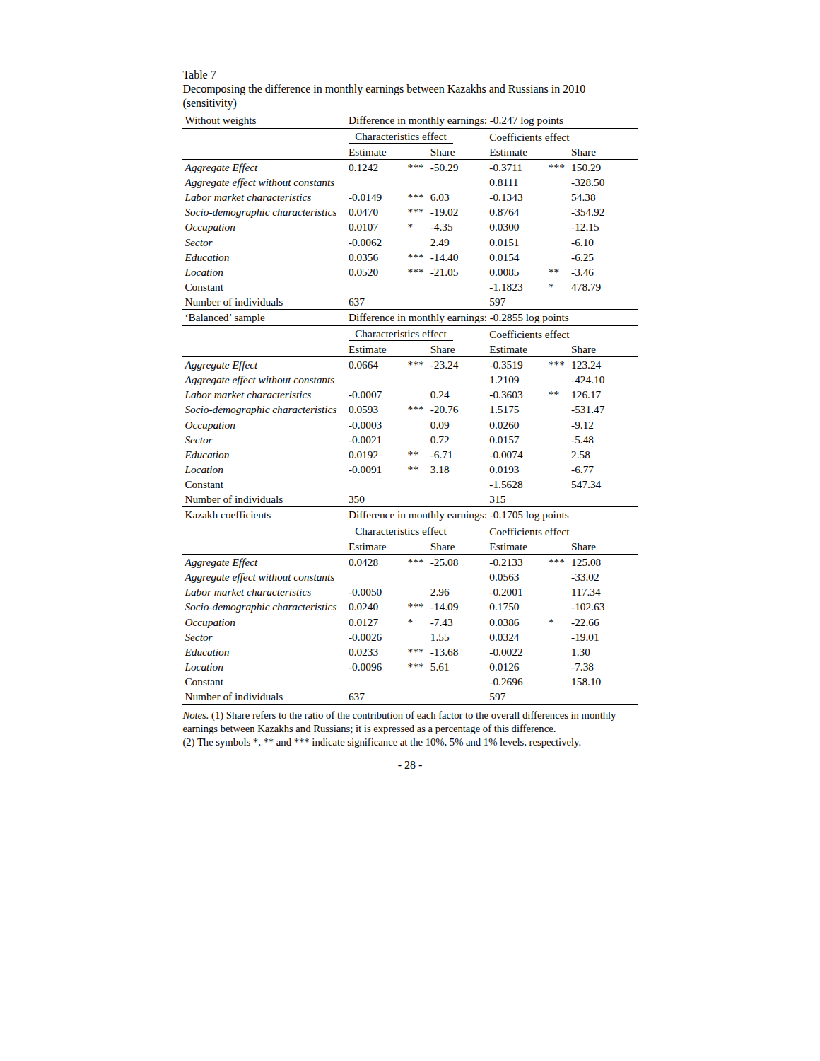Table 7 Decomposing the difference in monthly earnings between Kazakhs and Russians in 2010 (sensitivity)
| Without weights | Difference in monthly earnings: -0.247 log points |
| | Characteristics effect | Coefficients effect |
| | Estimate | Share | Estimate | Share |
| Aggregate Effect | 0.1242 | *** | -50.29 | -0.3711 | *** | 150.29 |
| Aggregate effect without constants | | | | 0.8111 | | -328.50 |
| Labor market characteristics | -0.0149 | *** | 6.03 | -0.1343 | | 54.38 |
| Socio-demographic characteristics | 0.0470 | *** | -19.02 | 0.8764 | | -354.92 |
| Occupation | 0.0107 | * | -4.35 | 0.0300 | | -12.15 |
| Sector | -0.0062 | | 2.49 | 0.0151 | | -6.10 |
| Education | 0.0356 | *** | -14.40 | 0.0154 | | -6.25 |
| Location | 0.0520 | *** | -21.05 | 0.0085 | ** | -3.46 |
| Constant | | | | -1.1823 | * | 478.79 |
| Number of individuals | 637 | 597 |
| ‘Balanced’ sample | Difference in monthly earnings: -0.2855 log points |
| | Characteristics effect | Coefficients effect |
| | Estimate | Share | Estimate | Share |
| Aggregate Effect | 0.0664 | *** | -23.24 | -0.3519 | *** | 123.24 |
| Aggregate effect without constants | | | | 1.2109 | | -424.10 |
| Labor market characteristics | -0.0007 | | 0.24 | -0.3603 | ** | 126.17 |
| Socio-demographic characteristics | 0.0593 | *** | -20.76 | 1.5175 | | -531.47 |
| Occupation | -0.0003 | | 0.09 | 0.0260 | | -9.12 |
| Sector | -0.0021 | | 0.72 | 0.0157 | | -5.48 |
| Education | 0.0192 | ** | -6.71 | -0.0074 | | 2.58 |
| Location | -0.0091 | ** | 3.18 | 0.0193 | | -6.77 |
| Constant | | | | -1.5628 | | 547.34 |
| Number of individuals | 350 | 315 |
| Kazakh coefficients | Difference in monthly earnings: -0.1705 log points |
| | Characteristics effect | Coefficients effect |
| | Estimate | Share | Estimate | Share |
| Aggregate Effect | 0.0428 | *** | -25.08 | -0.2133 | *** | 125.08 |
| Aggregate effect without constants | | | | 0.0563 | | -33.02 |
| Labor market characteristics | -0.0050 | | 2.96 | -0.2001 | | 117.34 |
| Socio-demographic characteristics | 0.0240 | *** | -14.09 | 0.1750 | | -102.63 |
| Occupation | 0.0127 | * | -7.43 | 0.0386 | * | -22.66 |
| Sector | -0.0026 | | 1.55 | 0.0324 | | -19.01 |
| Education | 0.0233 | *** | -13.68 | -0.0022 | | 1.30 |
| Location | -0.0096 | *** | 5.61 | 0.0126 | | -7.38 |
| Constant | | | | -0.2696 | | 158.10 |
| Number of individuals | 637 | 597 |
Notes. (1) Share refers to the ratio of the contribution of each factor to the overall differences in monthly earnings between Kazakhs and Russians; it is expressed as a percentage of this difference.
(2) The symbols *, ** and *** indicate significance at the 10%, 5% and 1% levels, respectively.
- 28 -